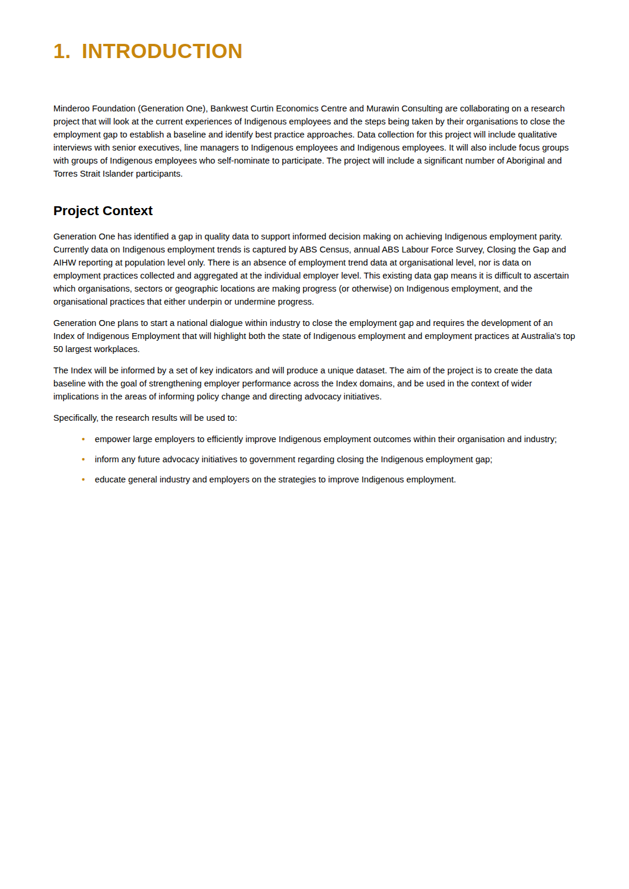1. INTRODUCTION
Minderoo Foundation (Generation One), Bankwest Curtin Economics Centre and Murawin Consulting are collaborating on a research project that will look at the current experiences of Indigenous employees and the steps being taken by their organisations to close the employment gap to establish a baseline and identify best practice approaches. Data collection for this project will include qualitative interviews with senior executives, line managers to Indigenous employees and Indigenous employees. It will also include focus groups with groups of Indigenous employees who self-nominate to participate. The project will include a significant number of Aboriginal and Torres Strait Islander participants.
Project Context
Generation One has identified a gap in quality data to support informed decision making on achieving Indigenous employment parity. Currently data on Indigenous employment trends is captured by ABS Census, annual ABS Labour Force Survey, Closing the Gap and AIHW reporting at population level only. There is an absence of employment trend data at organisational level, nor is data on employment practices collected and aggregated at the individual employer level. This existing data gap means it is difficult to ascertain which organisations, sectors or geographic locations are making progress (or otherwise) on Indigenous employment, and the organisational practices that either underpin or undermine progress.
Generation One plans to start a national dialogue within industry to close the employment gap and requires the development of an Index of Indigenous Employment that will highlight both the state of Indigenous employment and employment practices at Australia's top 50 largest workplaces.
The Index will be informed by a set of key indicators and will produce a unique dataset. The aim of the project is to create the data baseline with the goal of strengthening employer performance across the Index domains, and be used in the context of wider implications in the areas of informing policy change and directing advocacy initiatives.
Specifically, the research results will be used to:
empower large employers to efficiently improve Indigenous employment outcomes within their organisation and industry;
inform any future advocacy initiatives to government regarding closing the Indigenous employment gap;
educate general industry and employers on the strategies to improve Indigenous employment.